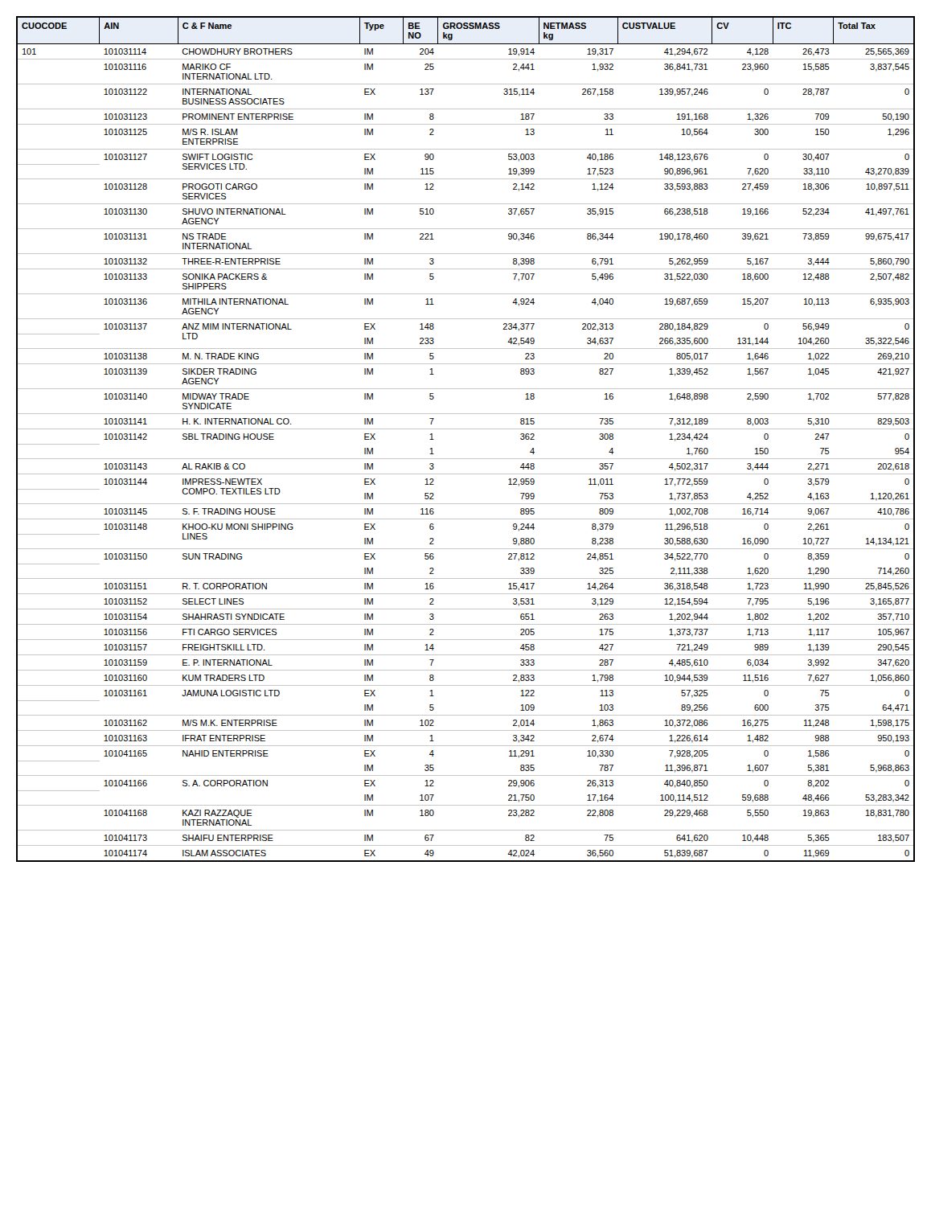| CUOCODE | AIN | C & F Name | Type | BE NO | GROSSMASS kg | NETMASS kg | CUSTVALUE | CV | ITC | Total Tax |
| --- | --- | --- | --- | --- | --- | --- | --- | --- | --- | --- |
| 101 | 101031114 | CHOWDHURY BROTHERS | IM | 204 | 19,914 | 19,317 | 41,294,672 | 4,128 | 26,473 | 25,565,369 |
| | 101031116 | MARIKO CF INTERNATIONAL LTD. | IM | 25 | 2,441 | 1,932 | 36,841,731 | 23,960 | 15,585 | 3,837,545 |
| | 101031122 | INTERNATIONAL BUSINESS ASSOCIATES | EX | 137 | 315,114 | 267,158 | 139,957,246 | 0 | 28,787 | 0 |
| | 101031123 | PROMINENT ENTERPRISE | IM | 8 | 187 | 33 | 191,168 | 1,326 | 709 | 50,190 |
| | 101031125 | M/S R. ISLAM ENTERPRISE | IM | 2 | 13 | 11 | 10,564 | 300 | 150 | 1,296 |
| | 101031127 | SWIFT LOGISTIC SERVICES LTD. | EX | 90 | 53,003 | 40,186 | 148,123,676 | 0 | 30,407 | 0 |
| | IM | 115 | 19,399 | 17,523 | 90,896,961 | 7,620 | 33,110 | 43,270,839 |
| | 101031128 | PROGOTI CARGO SERVICES | IM | 12 | 2,142 | 1,124 | 33,593,883 | 27,459 | 18,306 | 10,897,511 |
| | 101031130 | SHUVO INTERNATIONAL AGENCY | IM | 510 | 37,657 | 35,915 | 66,238,518 | 19,166 | 52,234 | 41,497,761 |
| | 101031131 | NS TRADE INTERNATIONAL | IM | 221 | 90,346 | 86,344 | 190,178,460 | 39,621 | 73,859 | 99,675,417 |
| | 101031132 | THREE-R-ENTERPRISE | IM | 3 | 8,398 | 6,791 | 5,262,959 | 5,167 | 3,444 | 5,860,790 |
| | 101031133 | SONIKA PACKERS & SHIPPERS | IM | 5 | 7,707 | 5,496 | 31,522,030 | 18,600 | 12,488 | 2,507,482 |
| | 101031136 | MITHILA INTERNATIONAL AGENCY | IM | 11 | 4,924 | 4,040 | 19,687,659 | 15,207 | 10,113 | 6,935,903 |
| | 101031137 | ANZ MIM INTERNATIONAL LTD | EX | 148 | 234,377 | 202,313 | 280,184,829 | 0 | 56,949 | 0 |
| | IM | 233 | 42,549 | 34,637 | 266,335,600 | 131,144 | 104,260 | 35,322,546 |
| | 101031138 | M. N. TRADE KING | IM | 5 | 23 | 20 | 805,017 | 1,646 | 1,022 | 269,210 |
| | 101031139 | SIKDER TRADING AGENCY | IM | 1 | 893 | 827 | 1,339,452 | 1,567 | 1,045 | 421,927 |
| | 101031140 | MIDWAY TRADE SYNDICATE | IM | 5 | 18 | 16 | 1,648,898 | 2,590 | 1,702 | 577,828 |
| | 101031141 | H. K. INTERNATIONAL CO. | IM | 7 | 815 | 735 | 7,312,189 | 8,003 | 5,310 | 829,503 |
| | 101031142 | SBL TRADING HOUSE | EX | 1 | 362 | 308 | 1,234,424 | 0 | 247 | 0 |
| | IM | 1 | 4 | 4 | 1,760 | 150 | 75 | 954 |
| | 101031143 | AL RAKIB & CO | IM | 3 | 448 | 357 | 4,502,317 | 3,444 | 2,271 | 202,618 |
| | 101031144 | IMPRESS-NEWTEX COMPO. TEXTILES LTD | EX | 12 | 12,959 | 11,011 | 17,772,559 | 0 | 3,579 | 0 |
| | IM | 52 | 799 | 753 | 1,737,853 | 4,252 | 4,163 | 1,120,261 |
| | 101031145 | S. F. TRADING HOUSE | IM | 116 | 895 | 809 | 1,002,708 | 16,714 | 9,067 | 410,786 |
| | 101031148 | KHOO-KU MONI SHIPPING LINES | EX | 6 | 9,244 | 8,379 | 11,296,518 | 0 | 2,261 | 0 |
| | IM | 2 | 9,880 | 8,238 | 30,588,630 | 16,090 | 10,727 | 14,134,121 |
| | 101031150 | SUN TRADING | EX | 56 | 27,812 | 24,851 | 34,522,770 | 0 | 8,359 | 0 |
| | IM | 2 | 339 | 325 | 2,111,338 | 1,620 | 1,290 | 714,260 |
| | 101031151 | R. T. CORPORATION | IM | 16 | 15,417 | 14,264 | 36,318,548 | 1,723 | 11,990 | 25,845,526 |
| | 101031152 | SELECT LINES | IM | 2 | 3,531 | 3,129 | 12,154,594 | 7,795 | 5,196 | 3,165,877 |
| | 101031154 | SHAHRASTI SYNDICATE | IM | 3 | 651 | 263 | 1,202,944 | 1,802 | 1,202 | 357,710 |
| | 101031156 | FTI CARGO SERVICES | IM | 2 | 205 | 175 | 1,373,737 | 1,713 | 1,117 | 105,967 |
| | 101031157 | FREIGHTSKILL LTD. | IM | 14 | 458 | 427 | 721,249 | 989 | 1,139 | 290,545 |
| | 101031159 | E. P. INTERNATIONAL | IM | 7 | 333 | 287 | 4,485,610 | 6,034 | 3,992 | 347,620 |
| | 101031160 | KUM TRADERS LTD | IM | 8 | 2,833 | 1,798 | 10,944,539 | 11,516 | 7,627 | 1,056,860 |
| | 101031161 | JAMUNA LOGISTIC LTD | EX | 1 | 122 | 113 | 57,325 | 0 | 75 | 0 |
| | IM | 5 | 109 | 103 | 89,256 | 600 | 375 | 64,471 |
| | 101031162 | M/S M.K. ENTERPRISE | IM | 102 | 2,014 | 1,863 | 10,372,086 | 16,275 | 11,248 | 1,598,175 |
| | 101031163 | IFRAT ENTERPRISE | IM | 1 | 3,342 | 2,674 | 1,226,614 | 1,482 | 988 | 950,193 |
| | 101041165 | NAHID ENTERPRISE | EX | 4 | 11,291 | 10,330 | 7,928,205 | 0 | 1,586 | 0 |
| | IM | 35 | 835 | 787 | 11,396,871 | 1,607 | 5,381 | 5,968,863 |
| | 101041166 | S. A. CORPORATION | EX | 12 | 29,906 | 26,313 | 40,840,850 | 0 | 8,202 | 0 |
| | IM | 107 | 21,750 | 17,164 | 100,114,512 | 59,688 | 48,466 | 53,283,342 |
| | 101041168 | KAZI RAZZAQUE INTERNATIONAL | IM | 180 | 23,282 | 22,808 | 29,229,468 | 5,550 | 19,863 | 18,831,780 |
| | 101041173 | SHAIFU ENTERPRISE | IM | 67 | 82 | 75 | 641,620 | 10,448 | 5,365 | 183,507 |
| | 101041174 | ISLAM ASSOCIATES | EX | 49 | 42,024 | 36,560 | 51,839,687 | 0 | 11,969 | 0 |